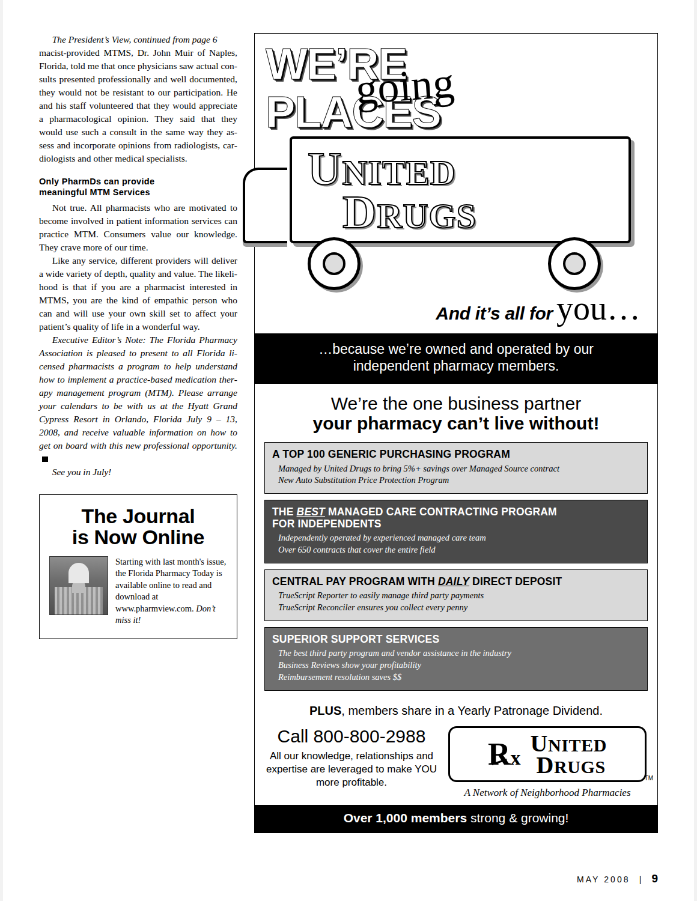The President’s View, continued from page 6
macist-provided MTMS, Dr. John Muir of Naples, Florida, told me that once physicians saw actual consults presented professionally and well documented, they would not be resistant to our participation. He and his staff volunteered that they would appreciate a pharmacological opinion. They said that they would use such a consult in the same way they assess and incorporate opinions from radiologists, cardiologists and other medical specialists.
Only PharmDs can provide
meaningful MTM Services
Not true. All pharmacists who are motivated to become involved in patient information services can practice MTM. Consumers value our knowledge. They crave more of our time.
Like any service, different providers will deliver a wide variety of depth, quality and value. The likelihood is that if you are a pharmacist interested in MTMS, you are the kind of empathic person who can and will use your own skill set to affect your patient’s quality of life in a wonderful way.
Executive Editor’s Note: The Florida Pharmacy Association is pleased to present to all Florida licensed pharmacists a program to help understand how to implement a practice-based medication therapy management program (MTM). Please arrange your calendars to be with us at the Hyatt Grand Cypress Resort in Orlando, Florida July 9 – 13, 2008, and receive valuable information on how to get on board with this new professional opportunity.
See you in July!
The Journal
is Now Online
Starting with last month's issue, the Florida Pharmacy Today is available online to read and download at www.pharmview.com. Don’t miss it!
WE’RE
going
PLACES
UNITED
DRUGS
And it’s all for you…
…because we’re owned and operated by our
independent pharmacy members.
We’re the one business partner
your pharmacy can’t live without!
A TOP 100 GENERIC PURCHASING PROGRAM
Managed by United Drugs to bring 5%+ savings over Managed Source contract
New Auto Substitution Price Protection Program
THE BEST MANAGED CARE CONTRACTING PROGRAM
FOR INDEPENDENTS
Independently operated by experienced managed care team
Over 650 contracts that cover the entire field
CENTRAL PAY PROGRAM WITH DAILY DIRECT DEPOSIT
TrueScript Reporter to easily manage third party payments
TrueScript Reconciler ensures you collect every penny
SUPERIOR SUPPORT SERVICES
The best third party program and vendor assistance in the industry
Business Reviews show your profitability
Reimbursement resolution saves $$
PLUS, members share in a Yearly Patronage Dividend.
Call 800-800-2988
All our knowledge, relationships and expertise are leveraged to make YOU more profitable.
Rx
UNITED
DRUGS
TM
A Network of Neighborhood Pharmacies
Over 1,000 members strong & growing!
MAY 2008 |9